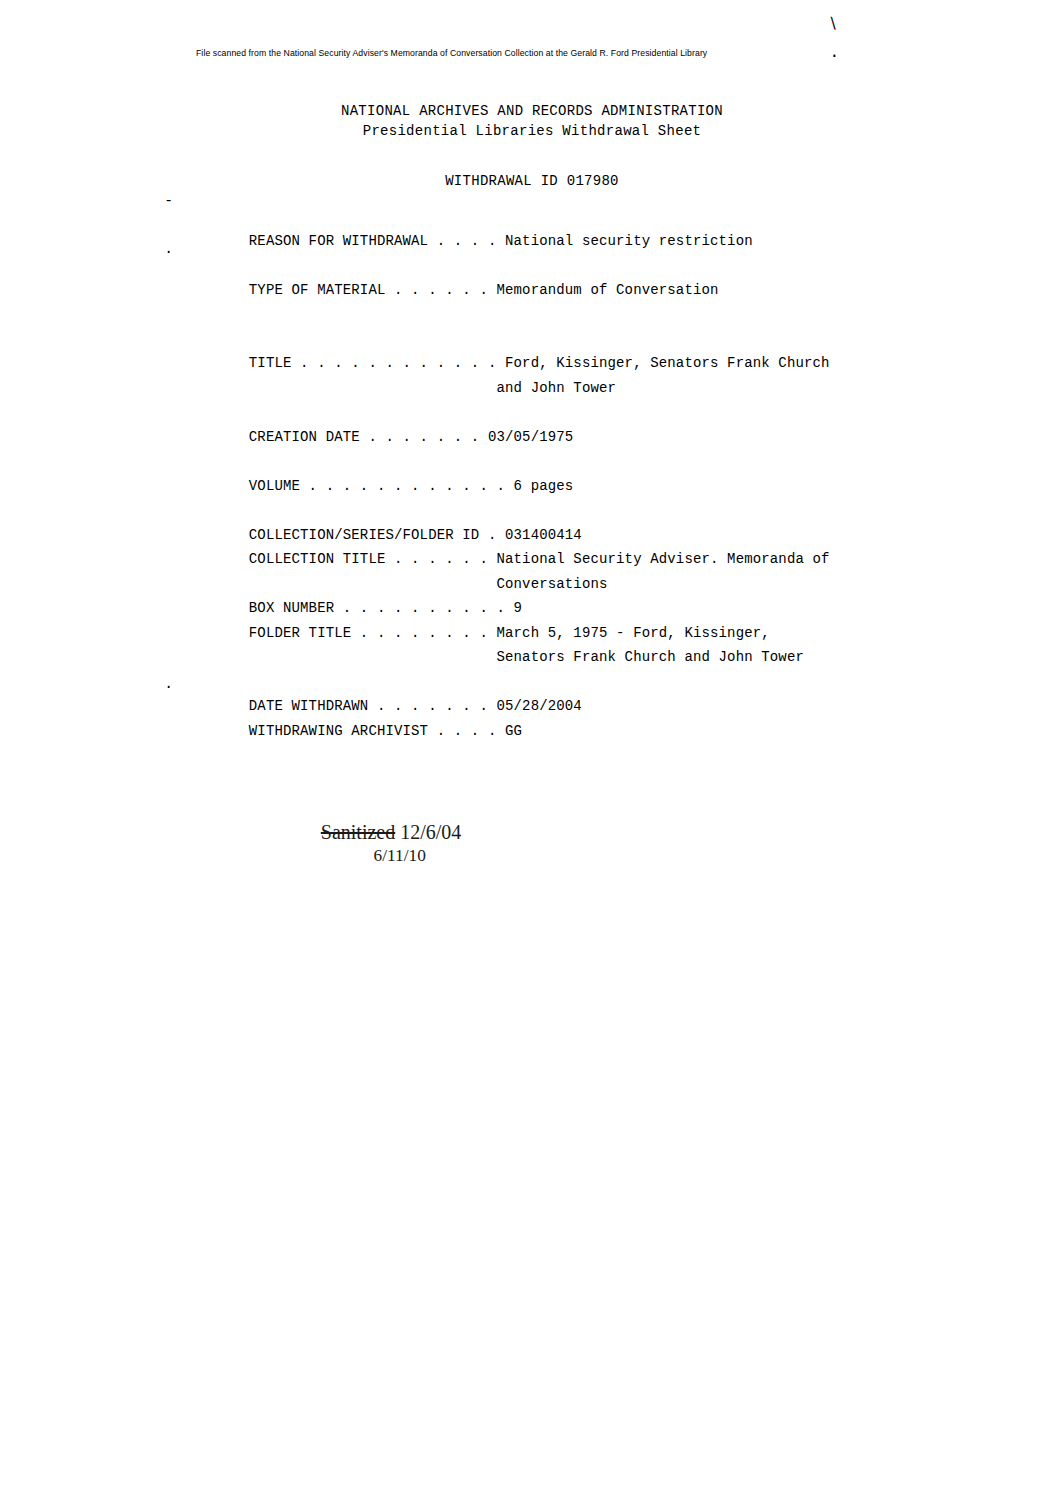File scanned from the National Security Adviser's Memoranda of Conversation Collection at the Gerald R. Ford Presidential Library
\ .
-
.
.
NATIONAL ARCHIVES AND RECORDS ADMINISTRATION
Presidential Libraries Withdrawal Sheet
WITHDRAWAL ID 017980
REASON FOR WITHDRAWAL . . . . National security restriction

TYPE OF MATERIAL . . . . . . Memorandum of Conversation


TITLE . . . . . . . . . . . . Ford, Kissinger, Senators Frank Church
                             and John Tower

CREATION DATE . . . . . . . 03/05/1975

VOLUME . . . . . . . . . . . . 6 pages

COLLECTION/SERIES/FOLDER ID . 031400414
COLLECTION TITLE . . . . . . National Security Adviser. Memoranda of
                             Conversations
BOX NUMBER . . . . . . . . . . 9
FOLDER TITLE . . . . . . . . March 5, 1975 - Ford, Kissinger,
                             Senators Frank Church and John Tower

DATE WITHDRAWN . . . . . . . 05/28/2004
WITHDRAWING ARCHIVIST . . . . GG
Sanitized 12/6/04 6/11/10